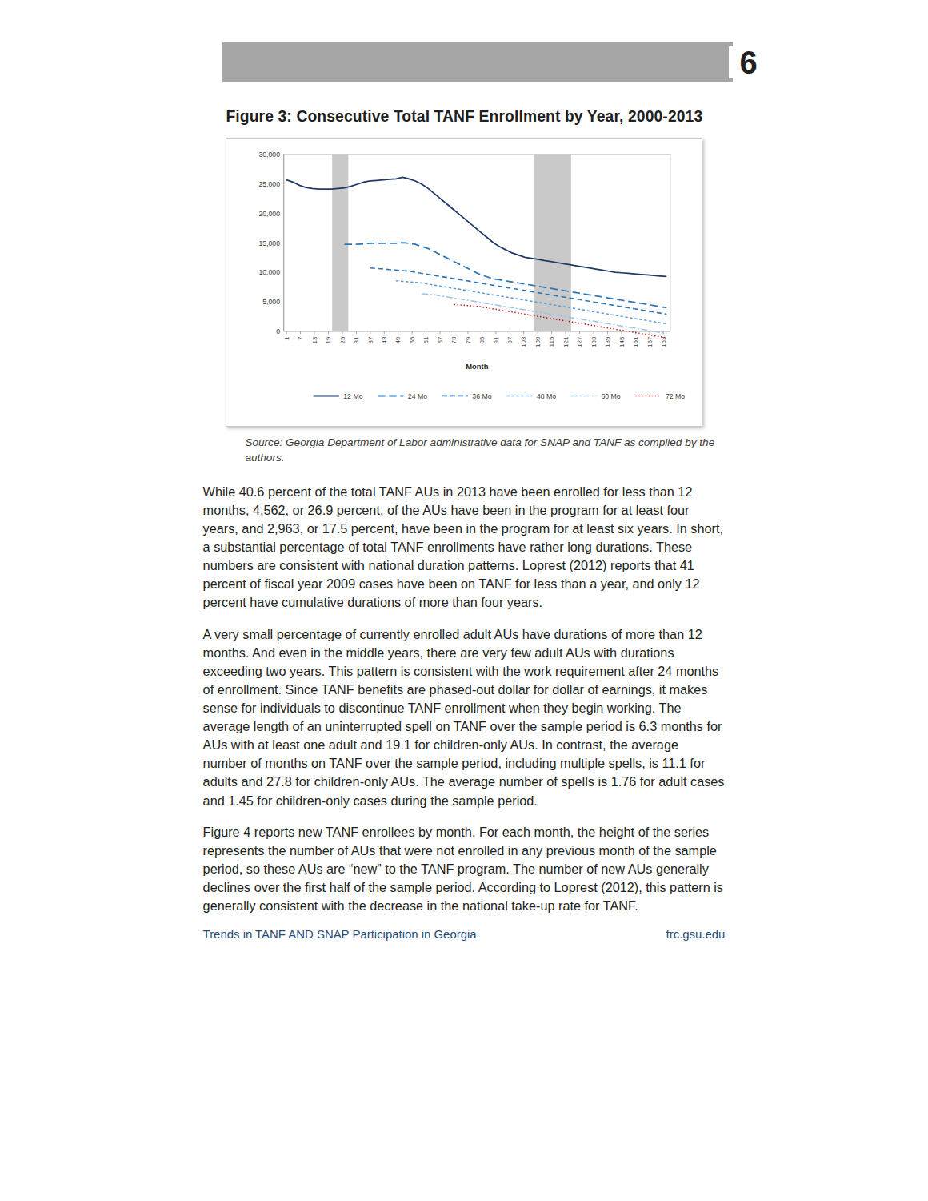6
Figure 3: Consecutive Total TANF Enrollment by Year, 2000-2013
30,000 25,000 20,000 15,000 10,000 5,000 0 1 7 13 19 25 31 37 43 49 55 61 67 73 79 85 91 97 103 109 115 121 127 133 139 145 151 157 163 Month 12 Mo 24 Mo 36 Mo 48 Mo 60 Mo 72 Mo
Source: Georgia Department of Labor administrative data for SNAP and TANF as complied by the authors.
While 40.6 percent of the total TANF AUs in 2013 have been enrolled for less than 12 months, 4,562, or 26.9 percent, of the AUs have been in the program for at least four years, and 2,963, or 17.5 percent, have been in the program for at least six years. In short, a substantial percentage of total TANF enrollments have rather long durations. These numbers are consistent with national duration patterns. Loprest (2012) reports that 41 percent of fiscal year 2009 cases have been on TANF for less than a year, and only 12 percent have cumulative durations of more than four years.
A very small percentage of currently enrolled adult AUs have durations of more than 12 months. And even in the middle years, there are very few adult AUs with durations exceeding two years. This pattern is consistent with the work requirement after 24 months of enrollment. Since TANF benefits are phased-out dollar for dollar of earnings, it makes sense for individuals to discontinue TANF enrollment when they begin working. The average length of an uninterrupted spell on TANF over the sample period is 6.3 months for AUs with at least one adult and 19.1 for children-only AUs. In contrast, the average number of months on TANF over the sample period, including multiple spells, is 11.1 for adults and 27.8 for children-only AUs. The average number of spells is 1.76 for adult cases and 1.45 for children-only cases during the sample period.
Figure 4 reports new TANF enrollees by month. For each month, the height of the series represents the number of AUs that were not enrolled in any previous month of the sample period, so these AUs are “new” to the TANF program. The number of new AUs generally declines over the first half of the sample period. According to Loprest (2012), this pattern is generally consistent with the decrease in the national take-up rate for TANF.
Trends in TANF AND SNAP Participation in Georgia frc.gsu.edu